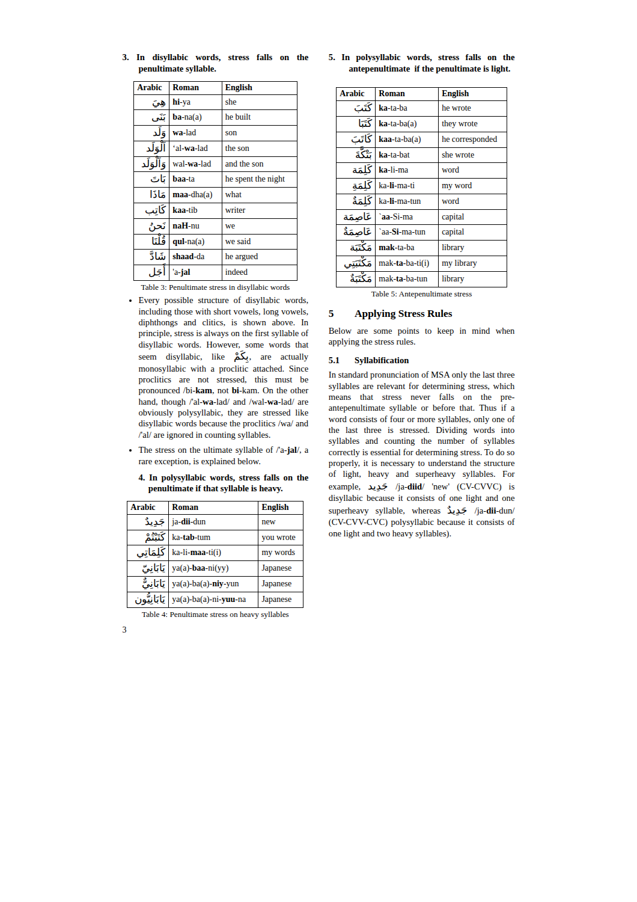3. In disyllabic words, stress falls on the penultimate syllable.
Table 3: Penultimate stress in disyllabic words
| Arabic | Roman | English |
| --- | --- | --- |
| هِيَ | hi -ya | she |
| بَنَى | ba -na(a) | he built |
| وَلَد | wa -lad | son |
| اَلْوَلَد | ‘al- wa -lad | the son |
| وَاَلْوَلَد | wal- wa -lad | and the son |
| بَاتَ | baa -ta | he spent the night |
| مَاذَا | maa -dha(a) | what |
| كَاتِب | kaa -tib | writer |
| نَحنُ | naH -nu | we |
| قُلْنَا | qul -na(a) | we said |
| شَادَّ | shaad -da | he argued |
| أَجَل | 'a- jal | indeed |
Every possible structure of disyllabic words, including those with short vowels, long vowels, diphthongs and clitics, is shown above. In principle, stress is always on the first syllable of disyllabic words. However, some words that seem disyllabic, like بِكَمْ, are actually monosyllabic with a proclitic attached. Since proclitics are not stressed, this must be pronounced /bi-kam, not bi-kam. On the other hand, though /'al-wa-lad/ and /wal-wa-lad/ are obviously polysyllabic, they are stressed like disyllabic words because the proclitics /wa/ and /'al/ are ignored in counting syllables.
The stress on the ultimate syllable of /'a-jal/, a rare exception, is explained below.
4. In polysyllabic words, stress falls on the penultimate if that syllable is heavy.
Table 4: Penultimate stress on heavy syllables
| Arabic | Roman | English |
| --- | --- | --- |
| جَدِيدٌ | ja- dii -dun | new |
| كَتَبْتُمْ | ka- tab -tum | you wrote |
| كَلِمَاتِي | ka-li- maa -ti(i) | my words |
| يَابَانِيّ | ya(a)- baa -ni(yy) | Japanese |
| يَابَانِيٌّ | ya(a)-ba(a)- niy -yun | Japanese |
| يَابَانِيُّون | ya(a)-ba(a)-ni- yuu -na | Japanese |
5. In polysyllabic words, stress falls on the antepenultimate if the penultimate is light.
Table 5: Antepenultimate stress
| Arabic | Roman | English |
| --- | --- | --- |
| كَتَبَ | ka -ta-ba | he wrote |
| كَتَبَا | ka -ta-ba(a) | they wrote |
| كَاتَبَ | kaa -ta-ba(a) | he corresponded |
| بَتْكَّةَ | ka -ta-bat | she wrote |
| كَلِمَة | ka -li-ma | word |
| كَلِمَةِ | ka- li -ma-ti | my word |
| كَلِمَةٌ | ka- li -ma-tun | word |
| عَاصِمَة | ` aa -Si-ma | capital |
| عَاصِمَةٌ | `aa- Si -ma-tun | capital |
| مَكْتَبَة | mak -ta-ba | library |
| مَكْتَبَتِي | mak- ta -ba-ti(i) | my library |
| مَكْتَبَةٌ | mak- ta -ba-tun | library |
5 Applying Stress Rules
Below are some points to keep in mind when applying the stress rules.
5.1 Syllabification
In standard pronunciation of MSA only the last three syllables are relevant for determining stress, which means that stress never falls on the pre-antepenultimate syllable or before that. Thus if a word consists of four or more syllables, only one of the last three is stressed. Dividing words into syllables and counting the number of syllables correctly is essential for determining stress. To do so properly, it is necessary to understand the structure of light, heavy and superheavy syllables. For example, جَدِيد /ja-diid/ 'new' (CV-CVVC) is disyllabic because it consists of one light and one superheavy syllable, whereas جَدِيدٌ /ja-dii-dun/ (CV-CVV-CVC) polysyllabic because it consists of one light and two heavy syllables).
3